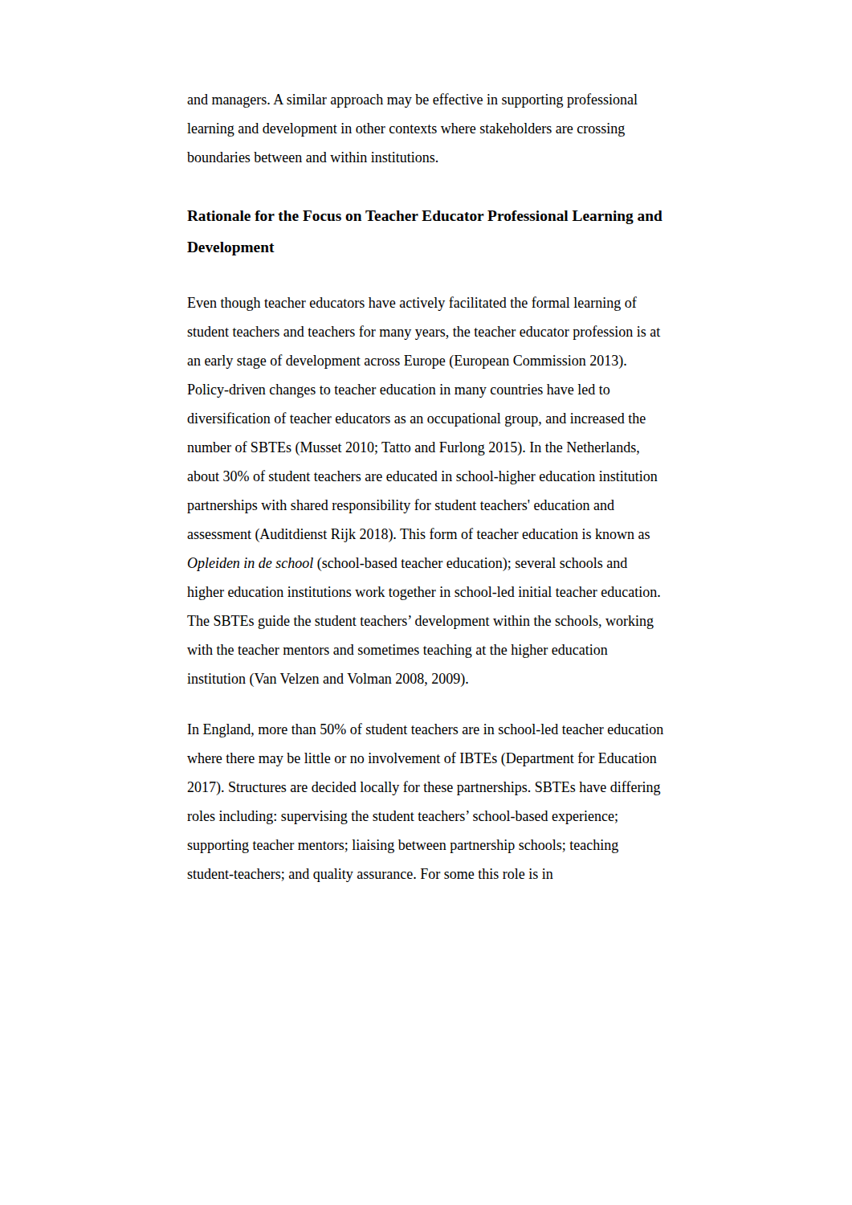and managers. A similar approach may be effective in supporting professional learning and development in other contexts where stakeholders are crossing boundaries between and within institutions.
Rationale for the Focus on Teacher Educator Professional Learning and Development
Even though teacher educators have actively facilitated the formal learning of student teachers and teachers for many years, the teacher educator profession is at an early stage of development across Europe (European Commission 2013). Policy-driven changes to teacher education in many countries have led to diversification of teacher educators as an occupational group, and increased the number of SBTEs (Musset 2010; Tatto and Furlong 2015). In the Netherlands, about 30% of student teachers are educated in school-higher education institution partnerships with shared responsibility for student teachers' education and assessment (Auditdienst Rijk 2018). This form of teacher education is known as Opleiden in de school (school-based teacher education); several schools and higher education institutions work together in school-led initial teacher education. The SBTEs guide the student teachers’ development within the schools, working with the teacher mentors and sometimes teaching at the higher education institution (Van Velzen and Volman 2008, 2009).
In England, more than 50% of student teachers are in school-led teacher education where there may be little or no involvement of IBTEs (Department for Education 2017). Structures are decided locally for these partnerships. SBTEs have differing roles including: supervising the student teachers’ school-based experience; supporting teacher mentors; liaising between partnership schools; teaching student-teachers; and quality assurance. For some this role is in